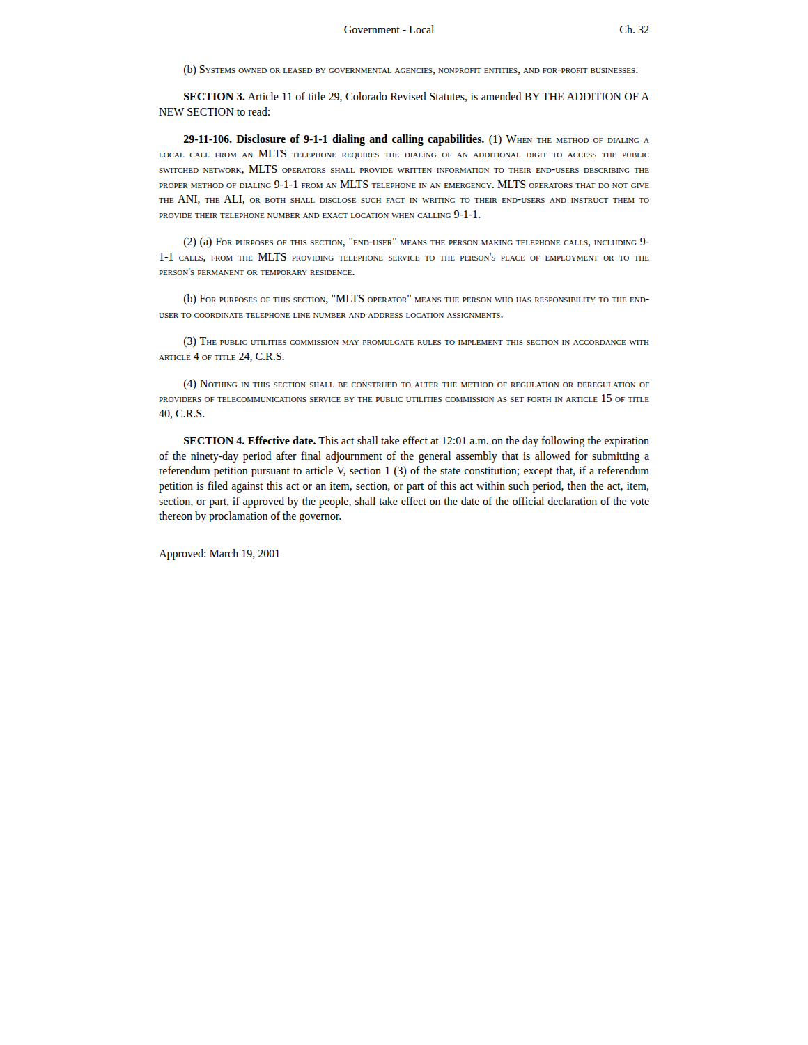Government - Local
Ch. 32
(b) Systems owned or leased by governmental agencies, nonprofit entities, and for-profit businesses.
SECTION 3. Article 11 of title 29, Colorado Revised Statutes, is amended BY THE ADDITION OF A NEW SECTION to read:
29-11-106. Disclosure of 9-1-1 dialing and calling capabilities. (1) When the method of dialing a local call from an MLTS telephone requires the dialing of an additional digit to access the public switched network, MLTS operators shall provide written information to their end-users describing the proper method of dialing 9-1-1 from an MLTS telephone in an emergency. MLTS operators that do not give the ANI, the ALI, or both shall disclose such fact in writing to their end-users and instruct them to provide their telephone number and exact location when calling 9-1-1.
(2) (a) For purposes of this section, "end-user" means the person making telephone calls, including 9-1-1 calls, from the MLTS providing telephone service to the person's place of employment or to the person's permanent or temporary residence.
(b) For purposes of this section, "MLTS operator" means the person who has responsibility to the end-user to coordinate telephone line number and address location assignments.
(3) The public utilities commission may promulgate rules to implement this section in accordance with article 4 of title 24, C.R.S.
(4) Nothing in this section shall be construed to alter the method of regulation or deregulation of providers of telecommunications service by the public utilities commission as set forth in article 15 of title 40, C.R.S.
SECTION 4. Effective date. This act shall take effect at 12:01 a.m. on the day following the expiration of the ninety-day period after final adjournment of the general assembly that is allowed for submitting a referendum petition pursuant to article V, section 1 (3) of the state constitution; except that, if a referendum petition is filed against this act or an item, section, or part of this act within such period, then the act, item, section, or part, if approved by the people, shall take effect on the date of the official declaration of the vote thereon by proclamation of the governor.
Approved: March 19, 2001